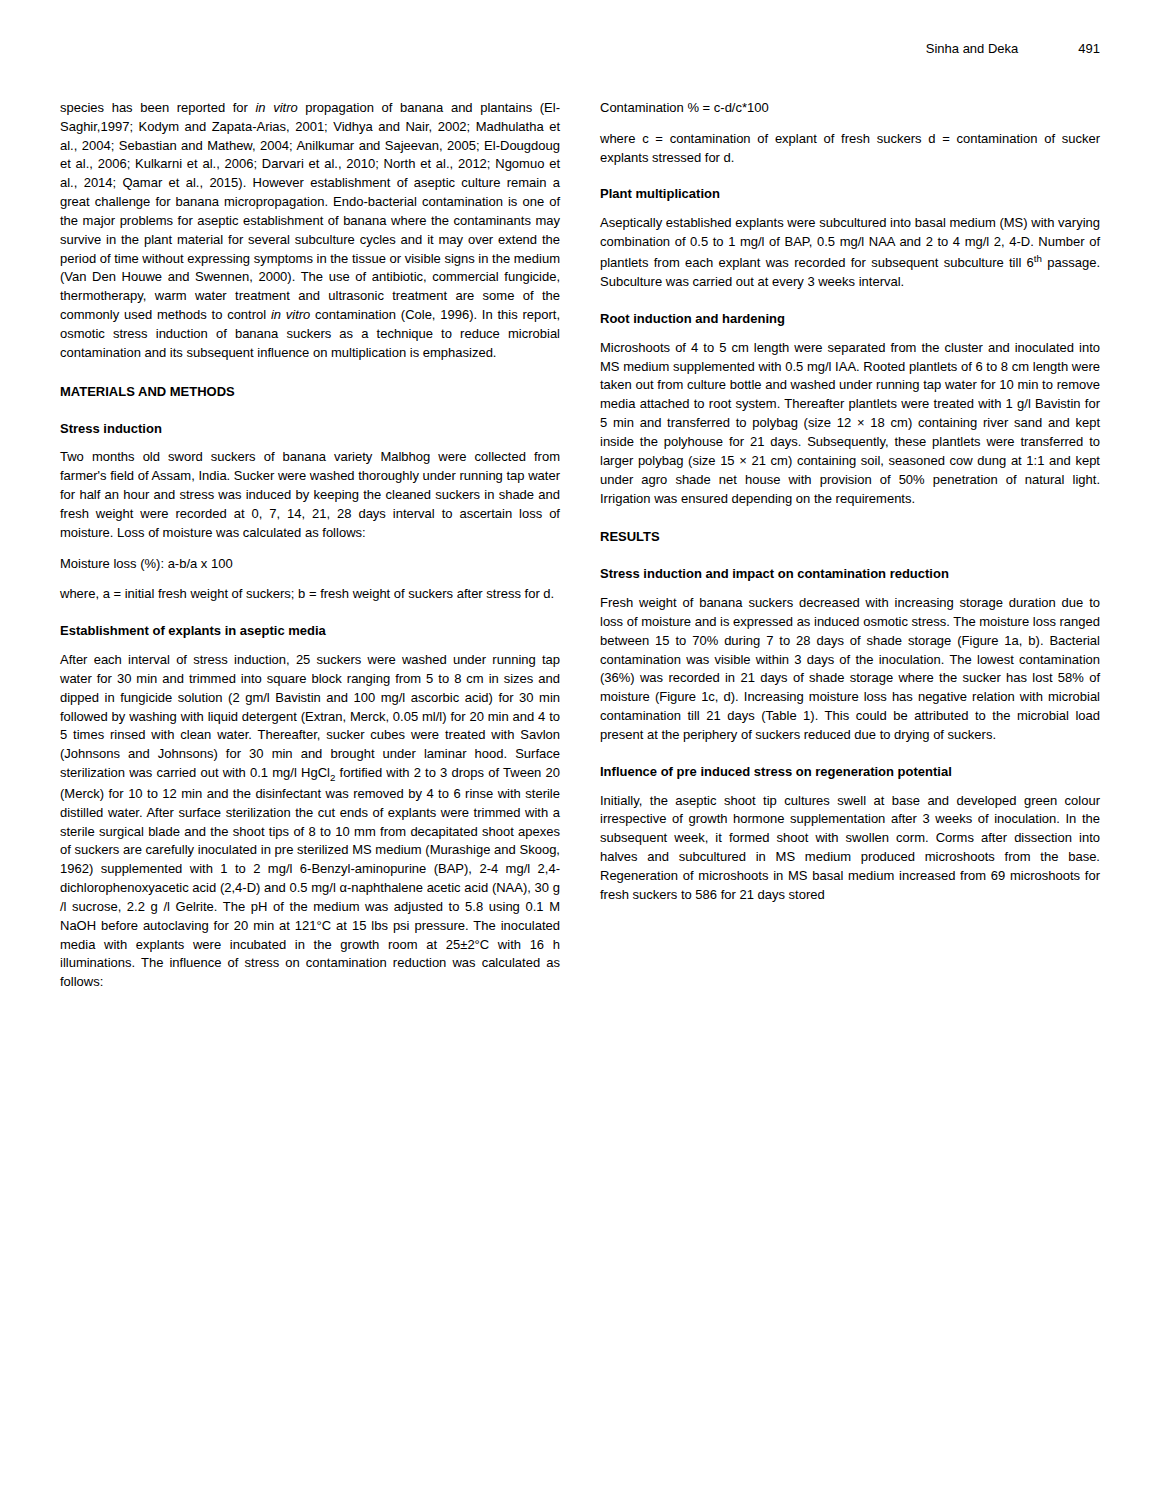Sinha and Deka 491
species has been reported for in vitro propagation of banana and plantains (El-Saghir,1997; Kodym and Zapata-Arias, 2001; Vidhya and Nair, 2002; Madhulatha et al., 2004; Sebastian and Mathew, 2004; Anilkumar and Sajeevan, 2005; El-Dougdoug et al., 2006; Kulkarni et al., 2006; Darvari et al., 2010; North et al., 2012; Ngomuo et al., 2014; Qamar et al., 2015). However establishment of aseptic culture remain a great challenge for banana micropropagation. Endo-bacterial contamination is one of the major problems for aseptic establishment of banana where the contaminants may survive in the plant material for several subculture cycles and it may over extend the period of time without expressing symptoms in the tissue or visible signs in the medium (Van Den Houwe and Swennen, 2000). The use of antibiotic, commercial fungicide, thermotherapy, warm water treatment and ultrasonic treatment are some of the commonly used methods to control in vitro contamination (Cole, 1996). In this report, osmotic stress induction of banana suckers as a technique to reduce microbial contamination and its subsequent influence on multiplication is emphasized.
MATERIALS AND METHODS
Stress induction
Two months old sword suckers of banana variety Malbhog were collected from farmer's field of Assam, India. Sucker were washed thoroughly under running tap water for half an hour and stress was induced by keeping the cleaned suckers in shade and fresh weight were recorded at 0, 7, 14, 21, 28 days interval to ascertain loss of moisture. Loss of moisture was calculated as follows:
Moisture loss (%): a-b/a x 100
where, a = initial fresh weight of suckers; b = fresh weight of suckers after stress for d.
Establishment of explants in aseptic media
After each interval of stress induction, 25 suckers were washed under running tap water for 30 min and trimmed into square block ranging from 5 to 8 cm in sizes and dipped in fungicide solution (2 gm/l Bavistin and 100 mg/l ascorbic acid) for 30 min followed by washing with liquid detergent (Extran, Merck, 0.05 ml/l) for 20 min and 4 to 5 times rinsed with clean water. Thereafter, sucker cubes were treated with Savlon (Johnsons and Johnsons) for 30 min and brought under laminar hood. Surface sterilization was carried out with 0.1 mg/l HgCl2 fortified with 2 to 3 drops of Tween 20 (Merck) for 10 to 12 min and the disinfectant was removed by 4 to 6 rinse with sterile distilled water. After surface sterilization the cut ends of explants were trimmed with a sterile surgical blade and the shoot tips of 8 to 10 mm from decapitated shoot apexes of suckers are carefully inoculated in pre sterilized MS medium (Murashige and Skoog, 1962) supplemented with 1 to 2 mg/l 6-Benzyl-aminopurine (BAP), 2-4 mg/l 2,4-dichlorophenoxyacetic acid (2,4-D) and 0.5 mg/l α-naphthalene acetic acid (NAA), 30 g /l sucrose, 2.2 g /l Gelrite. The pH of the medium was adjusted to 5.8 using 0.1 M NaOH before autoclaving for 20 min at 121°C at 15 lbs psi pressure. The inoculated media with explants were incubated in the growth room at 25±2°C with 16 h illuminations. The influence of stress on contamination reduction was calculated as follows:
Contamination % = c-d/c*100
where c = contamination of explant of fresh suckers d = contamination of sucker explants stressed for d.
Plant multiplication
Aseptically established explants were subcultured into basal medium (MS) with varying combination of 0.5 to 1 mg/l of BAP, 0.5 mg/l NAA and 2 to 4 mg/l 2, 4-D. Number of plantlets from each explant was recorded for subsequent subculture till 6th passage. Subculture was carried out at every 3 weeks interval.
Root induction and hardening
Microshoots of 4 to 5 cm length were separated from the cluster and inoculated into MS medium supplemented with 0.5 mg/l IAA. Rooted plantlets of 6 to 8 cm length were taken out from culture bottle and washed under running tap water for 10 min to remove media attached to root system. Thereafter plantlets were treated with 1 g/l Bavistin for 5 min and transferred to polybag (size 12 × 18 cm) containing river sand and kept inside the polyhouse for 21 days. Subsequently, these plantlets were transferred to larger polybag (size 15 × 21 cm) containing soil, seasoned cow dung at 1:1 and kept under agro shade net house with provision of 50% penetration of natural light. Irrigation was ensured depending on the requirements.
RESULTS
Stress induction and impact on contamination reduction
Fresh weight of banana suckers decreased with increasing storage duration due to loss of moisture and is expressed as induced osmotic stress. The moisture loss ranged between 15 to 70% during 7 to 28 days of shade storage (Figure 1a, b). Bacterial contamination was visible within 3 days of the inoculation. The lowest contamination (36%) was recorded in 21 days of shade storage where the sucker has lost 58% of moisture (Figure 1c, d). Increasing moisture loss has negative relation with microbial contamination till 21 days (Table 1). This could be attributed to the microbial load present at the periphery of suckers reduced due to drying of suckers.
Influence of pre induced stress on regeneration potential
Initially, the aseptic shoot tip cultures swell at base and developed green colour irrespective of growth hormone supplementation after 3 weeks of inoculation. In the subsequent week, it formed shoot with swollen corm. Corms after dissection into halves and subcultured in MS medium produced microshoots from the base. Regeneration of microshoots in MS basal medium increased from 69 microshoots for fresh suckers to 586 for 21 days stored